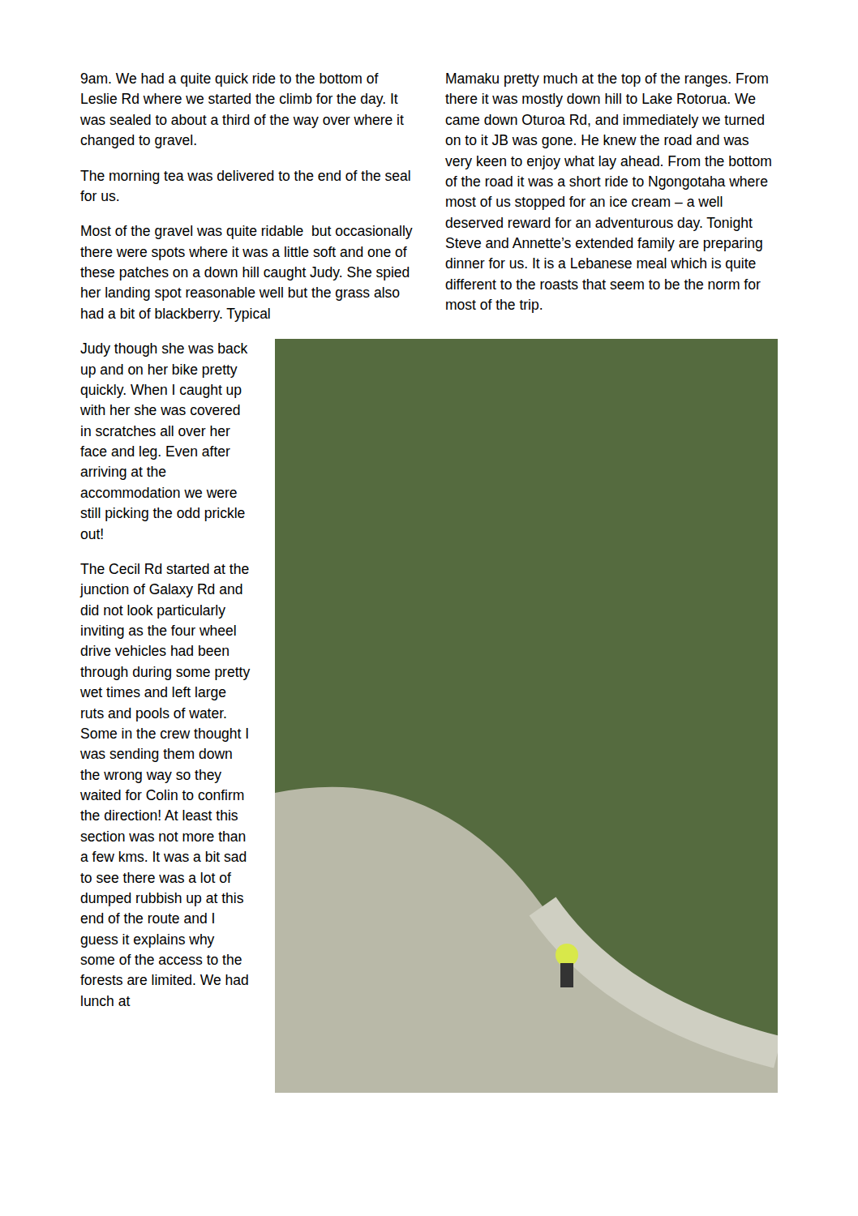9am. We had a quite quick ride to the bottom of Leslie Rd where we started the climb for the day. It was sealed to about a third of the way over where it changed to gravel.
The morning tea was delivered to the end of the seal for us.
Most of the gravel was quite ridable but occasionally there were spots where it was a little soft and one of these patches on a down hill caught Judy. She spied her landing spot reasonable well but the grass also had a bit of blackberry. Typical
Mamaku pretty much at the top of the ranges. From there it was mostly down hill to Lake Rotorua. We came down Oturoa Rd, and immediately we turned on to it JB was gone. He knew the road and was very keen to enjoy what lay ahead. From the bottom of the road it was a short ride to Ngongotaha where most of us stopped for an ice cream – a well deserved reward for an adventurous day. Tonight Steve and Annette’s extended family are preparing dinner for us. It is a Lebanese meal which is quite different to the roasts that seem to be the norm for most of the trip.
Judy though she was back up and on her bike pretty quickly. When I caught up with her she was covered in scratches all over her face and leg. Even after arriving at the accommodation we were still picking the odd prickle out!
The Cecil Rd started at the junction of Galaxy Rd and did not look particularly inviting as the four wheel drive vehicles had been through during some pretty wet times and left large ruts and pools of water. Some in the crew thought I was sending them down the wrong way so they waited for Colin to confirm the direction! At least this section was not more than a few kms. It was a bit sad to see there was a lot of dumped rubbish up at this end of the route and I guess it explains why some of the access to the forests are limited. We had lunch at